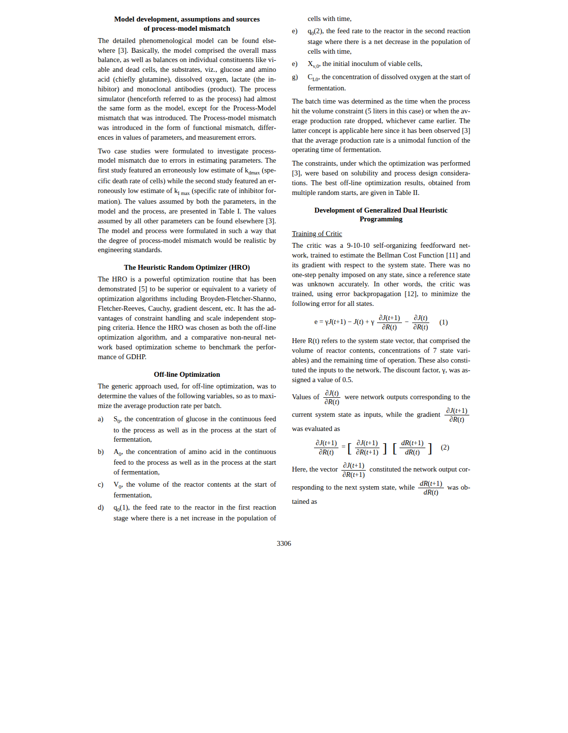Model development, assumptions and sources
of process-model mismatch
The detailed phenomenological model can be found elsewhere [3]. Basically, the model comprised the overall mass balance, as well as balances on individual constituents like viable and dead cells, the substrates, viz., glucose and amino acid (chiefly glutamine), dissolved oxygen, lactate (the inhibitor) and monoclonal antibodies (product). The process simulator (henceforth referred to as the process) had almost the same form as the model, except for the Process-Model mismatch that was introduced. The Process-model mismatch was introduced in the form of functional mismatch, differences in values of parameters, and measurement errors.
Two case studies were formulated to investigate process-model mismatch due to errors in estimating parameters. The first study featured an erroneously low estimate of kdmax (specific death rate of cells) while the second study featured an erroneously low estimate of kI max (specific rate of inhibitor formation). The values assumed by both the parameters, in the model and the process, are presented in Table I. The values assumed by all other parameters can be found elsewhere [3]. The model and process were formulated in such a way that the degree of process-model mismatch would be realistic by engineering standards.
The Heuristic Random Optimizer (HRO)
The HRO is a powerful optimization routine that has been demonstrated [5] to be superior or equivalent to a variety of optimization algorithms including Broyden-Fletcher-Shanno, Fletcher-Reeves, Cauchy, gradient descent, etc. It has the advantages of constraint handling and scale independent stopping criteria. Hence the HRO was chosen as both the off-line optimization algorithm, and a comparative non-neural network based optimization scheme to benchmark the performance of GDHP.
Off-line Optimization
The generic approach used, for off-line optimization, was to determine the values of the following variables, so as to maximize the average production rate per batch.
a) S0, the concentration of glucose in the continuous feed to the process as well as in the process at the start of fermentation,
b) A0, the concentration of amino acid in the continuous feed to the process as well as in the process at the start of fermentation,
c) V0, the volume of the reactor contents at the start of fermentation,
d) q0(1), the feed rate to the reactor in the first reaction stage where there is a net increase in the population of cells with time,
e) q0(2), the feed rate to the reactor in the second reaction stage where there is a net decrease in the population of cells with time,
e) Xv,0, the initial inoculum of viable cells,
g) CL0, the concentration of dissolved oxygen at the start of fermentation.
The batch time was determined as the time when the process hit the volume constraint (5 liters in this case) or when the average production rate dropped, whichever came earlier. The latter concept is applicable here since it has been observed [3] that the average production rate is a unimodal function of the operating time of fermentation.
The constraints, under which the optimization was performed [3], were based on solubility and process design considerations. The best off-line optimization results, obtained from multiple random starts, are given in Table II.
Development of Generalized Dual Heuristic
Programming
Training of Critic
The critic was a 9-10-10 self-organizing feedforward network, trained to estimate the Bellman Cost Function [11] and its gradient with respect to the system state. There was no one-step penalty imposed on any state, since a reference state was unknown accurately. In other words, the critic was trained, using error backpropagation [12], to minimize the following error for all states.
e = γJ(t+1) − J(t) + γ ∂J(t+1)∂R(t) − ∂J(t)∂R(t) (1)
Here R(t) refers to the system state vector, that comprised the volume of reactor contents, concentrations of 7 state variables) and the remaining time of operation. These also constituted the inputs to the network. The discount factor, γ, was assigned a value of 0.5.
Values of ∂J(t)∂R(t) were network outputs corresponding to the current system state as inputs, while the gradient ∂J(t+1)∂R(t) was evaluated as
∂J(t+1)∂R(t) = ∂J(t+1)∂R(t+1) dR(t+1) dR(t) (2)
Here, the vector ∂J(t+1)∂R(t+1) constituted the network output corresponding to the next system state, while dR(t+1) dR(t) was obtained as
3306